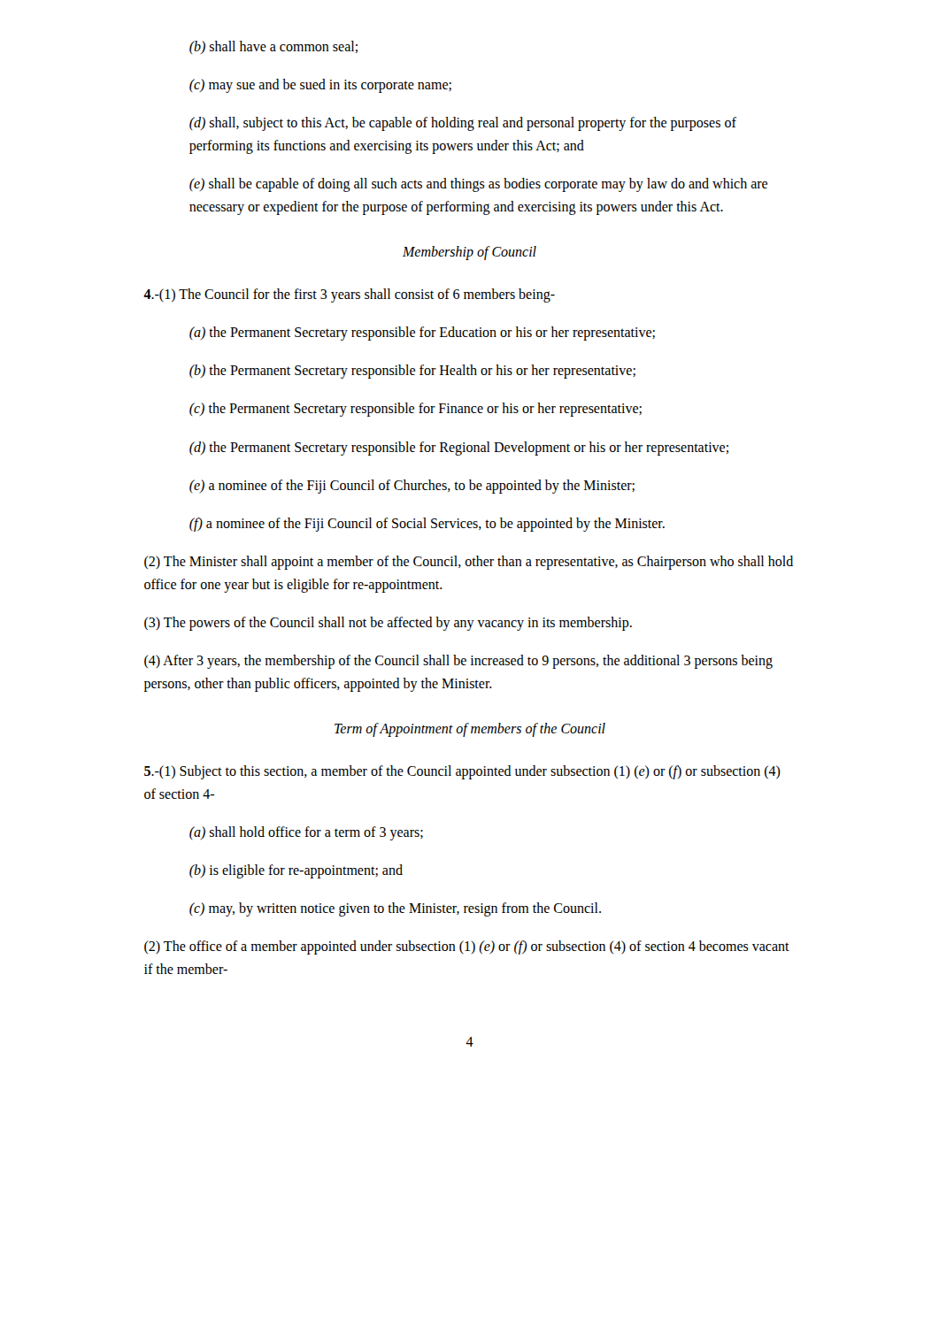(b) shall have a common seal;
(c) may sue and be sued in its corporate name;
(d) shall, subject to this Act, be capable of holding real and personal property for the purposes of performing its functions and exercising its powers under this Act; and
(e) shall be capable of doing all such acts and things as bodies corporate may by law do and which are necessary or expedient for the purpose of performing and exercising its powers under this Act.
Membership of Council
4.-(1) The Council for the first 3 years shall consist of 6 members being-
(a) the Permanent Secretary responsible for Education or his or her representative;
(b) the Permanent Secretary responsible for Health or his or her representative;
(c) the Permanent Secretary responsible for Finance or his or her representative;
(d) the Permanent Secretary responsible for Regional Development or his or her representative;
(e) a nominee of the Fiji Council of Churches, to be appointed by the Minister;
(f) a nominee of the Fiji Council of Social Services, to be appointed by the Minister.
(2) The Minister shall appoint a member of the Council, other than a representative, as Chairperson who shall hold office for one year but is eligible for re-appointment.
(3) The powers of the Council shall not be affected by any vacancy in its membership.
(4) After 3 years, the membership of the Council shall be increased to 9 persons, the additional 3 persons being persons, other than public officers, appointed by the Minister.
Term of Appointment of members of the Council
5.-(1) Subject to this section, a member of the Council appointed under subsection (1) (e) or (f) or subsection (4) of section 4-
(a) shall hold office for a term of 3 years;
(b) is eligible for re-appointment; and
(c) may, by written notice given to the Minister, resign from the Council.
(2) The office of a member appointed under subsection (1) (e) or (f) or subsection (4) of section 4 becomes vacant if the member-
4